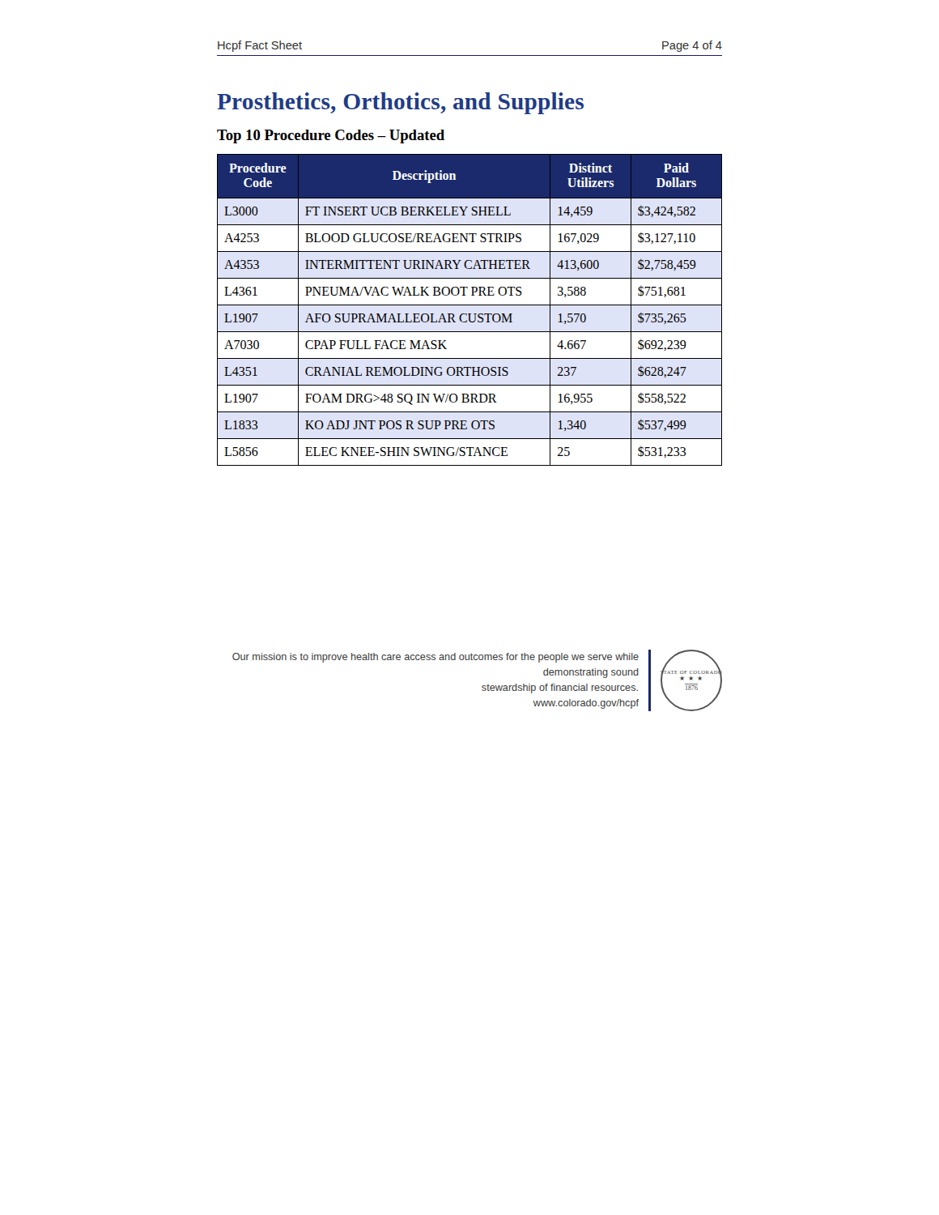Hcpf Fact Sheet
Page 4 of 4
Prosthetics, Orthotics, and Supplies
Top 10 Procedure Codes – Updated
| Procedure Code | Description | Distinct Utilizers | Paid Dollars |
| --- | --- | --- | --- |
| L3000 | FT INSERT UCB BERKELEY SHELL | 14,459 | $3,424,582 |
| A4253 | BLOOD GLUCOSE/REAGENT STRIPS | 167,029 | $3,127,110 |
| A4353 | INTERMITTENT URINARY CATHETER | 413,600 | $2,758,459 |
| L4361 | PNEUMA/VAC WALK BOOT PRE OTS | 3,588 | $751,681 |
| L1907 | AFO SUPRAMALLEOLAR CUSTOM | 1,570 | $735,265 |
| A7030 | CPAP FULL FACE MASK | 4.667 | $692,239 |
| L4351 | CRANIAL REMOLDING ORTHOSIS | 237 | $628,247 |
| L1907 | FOAM DRG>48 SQ IN W/O BRDR | 16,955 | $558,522 |
| L1833 | KO ADJ JNT POS R SUP PRE OTS | 1,340 | $537,499 |
| L5856 | ELEC KNEE-SHIN SWING/STANCE | 25 | $531,233 |
Our mission is to improve health care access and outcomes for the people we serve while demonstrating sound
stewardship of financial resources.
www.colorado.gov/hcpf
STATE OF COLORADO
★ ★ ★
1876